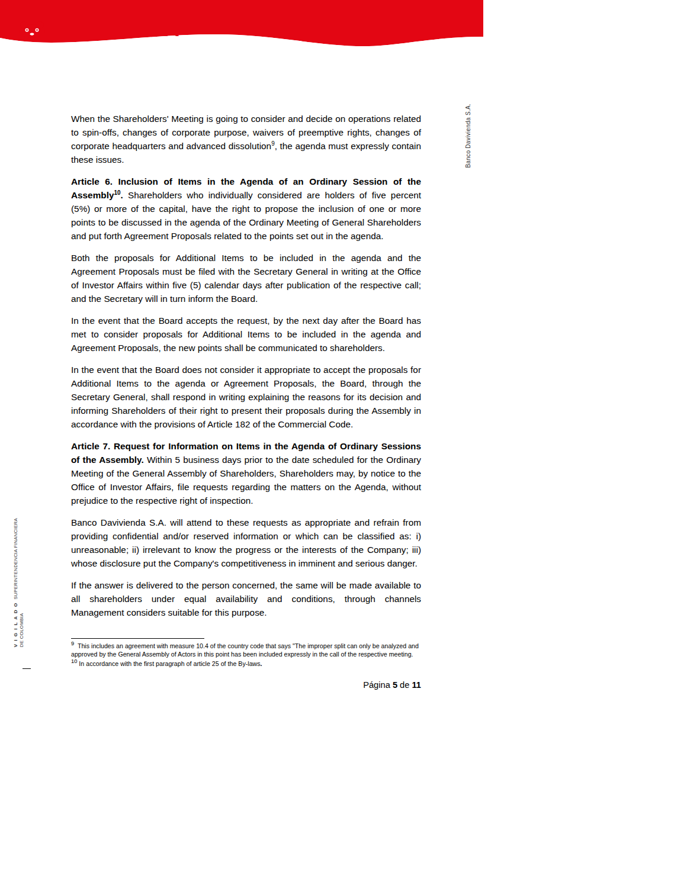DAVIVIENDA
Banco Davivienda S.A.
V I G I L A D O SUPERINTENDENCIA FINANCIERA
DE COLOMBIA
When the Shareholders' Meeting is going to consider and decide on operations related to spin-offs, changes of corporate purpose, waivers of preemptive rights, changes of corporate headquarters and advanced dissolution9, the agenda must expressly contain these issues.
Article 6. Inclusion of Items in the Agenda of an Ordinary Session of the Assembly10. Shareholders who individually considered are holders of five percent (5%) or more of the capital, have the right to propose the inclusion of one or more points to be discussed in the agenda of the Ordinary Meeting of General Shareholders and put forth Agreement Proposals related to the points set out in the agenda.
Both the proposals for Additional Items to be included in the agenda and the Agreement Proposals must be filed with the Secretary General in writing at the Office of Investor Affairs within five (5) calendar days after publication of the respective call; and the Secretary will in turn inform the Board.
In the event that the Board accepts the request, by the next day after the Board has met to consider proposals for Additional Items to be included in the agenda and Agreement Proposals, the new points shall be communicated to shareholders.
In the event that the Board does not consider it appropriate to accept the proposals for Additional Items to the agenda or Agreement Proposals, the Board, through the Secretary General, shall respond in writing explaining the reasons for its decision and informing Shareholders of their right to present their proposals during the Assembly in accordance with the provisions of Article 182 of the Commercial Code.
Article 7. Request for Information on Items in the Agenda of Ordinary Sessions of the Assembly. Within 5 business days prior to the date scheduled for the Ordinary Meeting of the General Assembly of Shareholders, Shareholders may, by notice to the Office of Investor Affairs, file requests regarding the matters on the Agenda, without prejudice to the respective right of inspection.
Banco Davivienda S.A. will attend to these requests as appropriate and refrain from providing confidential and/or reserved information or which can be classified as: i) unreasonable; ii) irrelevant to know the progress or the interests of the Company; iii) whose disclosure put the Company's competitiveness in imminent and serious danger.
If the answer is delivered to the person concerned, the same will be made available to all shareholders under equal availability and conditions, through channels Management considers suitable for this purpose.
9 This includes an agreement with measure 10.4 of the country code that says "The improper split can only be analyzed and approved by the General Assembly of Actors in this point has been included expressly in the call of the respective meeting.
10 In accordance with the first paragraph of article 25 of the By-laws.
Página 5 de 11